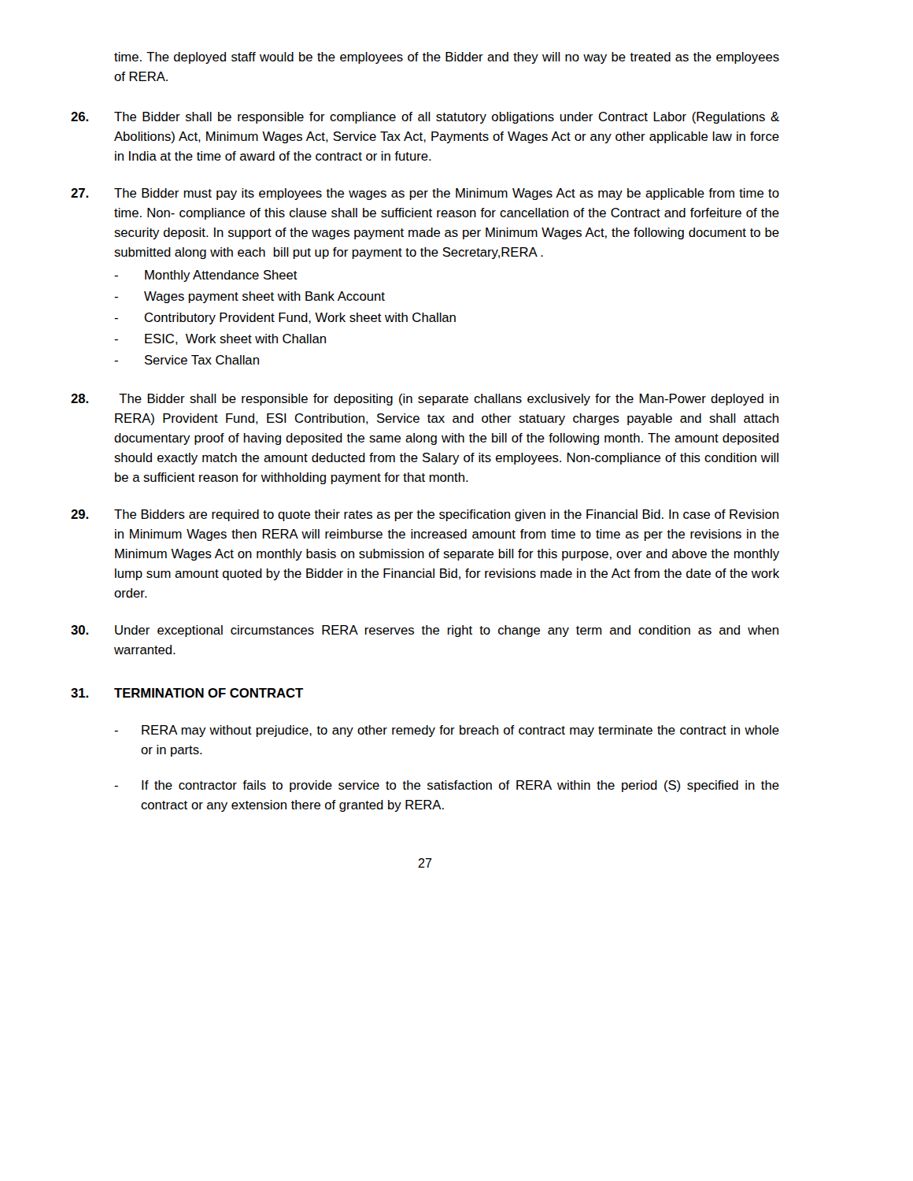time. The deployed staff would be the employees of the Bidder and they will no way be treated as the employees of RERA.
26.
The Bidder shall be responsible for compliance of all statutory obligations under Contract Labor (Regulations & Abolitions) Act, Minimum Wages Act, Service Tax Act, Payments of Wages Act or any other applicable law in force in India at the time of award of the contract or in future.
27.
The Bidder must pay its employees the wages as per the Minimum Wages Act as may be applicable from time to time. Non- compliance of this clause shall be sufficient reason for cancellation of the Contract and forfeiture of the security deposit. In support of the wages payment made as per Minimum Wages Act, the following document to be submitted along with each bill put up for payment to the Secretary,RERA .
Monthly Attendance Sheet
Wages payment sheet with Bank Account
Contributory Provident Fund, Work sheet with Challan
ESIC, Work sheet with Challan
Service Tax Challan
28.
The Bidder shall be responsible for depositing (in separate challans exclusively for the Man-Power deployed in RERA) Provident Fund, ESI Contribution, Service tax and other statuary charges payable and shall attach documentary proof of having deposited the same along with the bill of the following month. The amount deposited should exactly match the amount deducted from the Salary of its employees. Non-compliance of this condition will be a sufficient reason for withholding payment for that month.
29.
The Bidders are required to quote their rates as per the specification given in the Financial Bid. In case of Revision in Minimum Wages then RERA will reimburse the increased amount from time to time as per the revisions in the Minimum Wages Act on monthly basis on submission of separate bill for this purpose, over and above the monthly lump sum amount quoted by the Bidder in the Financial Bid, for revisions made in the Act from the date of the work order.
30.
Under exceptional circumstances RERA reserves the right to change any term and condition as and when warranted.
31.
TERMINATION OF CONTRACT
RERA may without prejudice, to any other remedy for breach of contract may terminate the contract in whole or in parts.
If the contractor fails to provide service to the satisfaction of RERA within the period (S) specified in the contract or any extension there of granted by RERA.
27